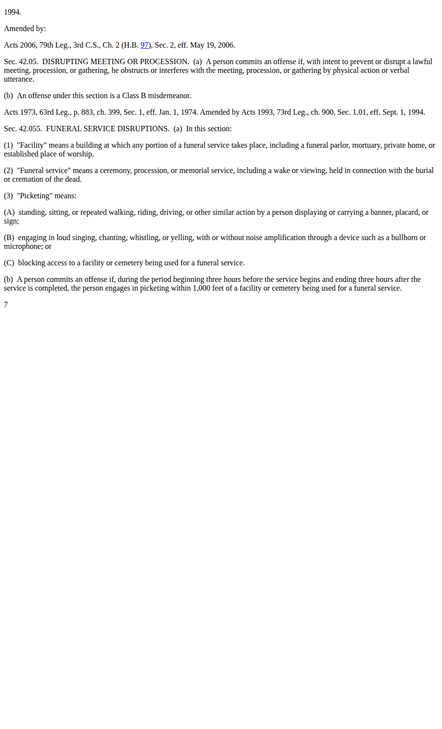1994.
Amended by:
Acts 2006, 79th Leg., 3rd C.S., Ch. 2 (H.B. 97), Sec. 2, eff. May 19, 2006.
Sec. 42.05. DISRUPTING MEETING OR PROCESSION. (a) A person commits an offense if, with intent to prevent or disrupt a lawful meeting, procession, or gathering, he obstructs or interferes with the meeting, procession, or gathering by physical action or verbal utterance.
(b) An offense under this section is a Class B misdemeanor.
Acts 1973, 63rd Leg., p. 883, ch. 399, Sec. 1, eff. Jan. 1, 1974. Amended by Acts 1993, 73rd Leg., ch. 900, Sec. 1.01, eff. Sept. 1, 1994.
Sec. 42.055. FUNERAL SERVICE DISRUPTIONS. (a) In this section:
(1) "Facility" means a building at which any portion of a funeral service takes place, including a funeral parlor, mortuary, private home, or established place of worship.
(2) "Funeral service" means a ceremony, procession, or memorial service, including a wake or viewing, held in connection with the burial or cremation of the dead.
(3) "Picketing" means:
(A) standing, sitting, or repeated walking, riding, driving, or other similar action by a person displaying or carrying a banner, placard, or sign;
(B) engaging in loud singing, chanting, whistling, or yelling, with or without noise amplification through a device such as a bullhorn or microphone; or
(C) blocking access to a facility or cemetery being used for a funeral service.
(b) A person commits an offense if, during the period beginning three hours before the service begins and ending three hours after the service is completed, the person engages in picketing within 1,000 feet of a facility or cemetery being used for a funeral service.
7